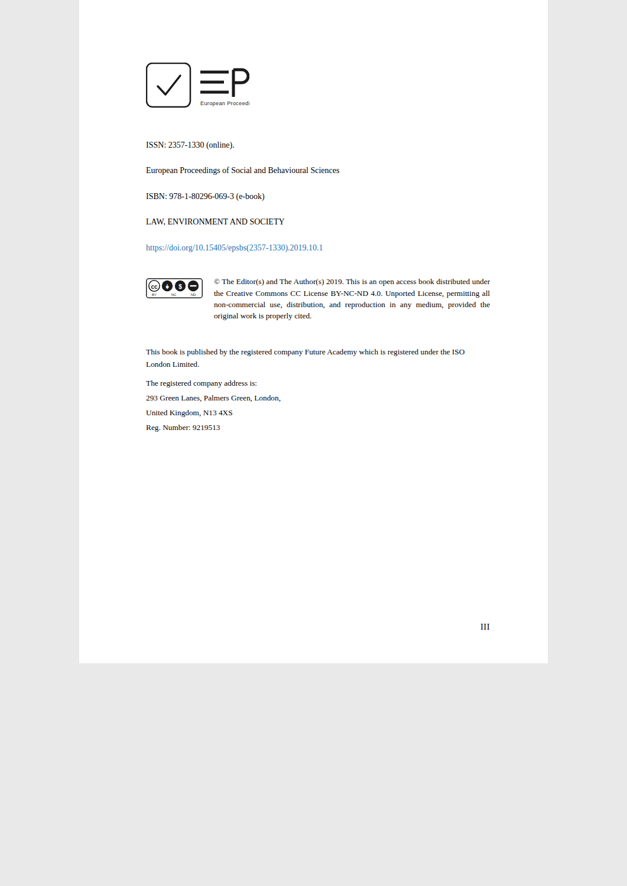European Proceedings
ISSN: 2357-1330 (online).
European Proceedings of Social and Behavioural Sciences
ISBN: 978-1-80296-069-3 (e-book)
LAW, ENVIRONMENT AND SOCIETY
https://doi.org/10.15405/epsbs(2357-1330).2019.10.1
cc ● i $ BY NC ND
© The Editor(s) and The Author(s) 2019. This is an open access book distributed under the Creative Commons CC License BY-NC-ND 4.0. Unported License, permitting all non-commercial use, distribution, and reproduction in any medium, provided the original work is properly cited.
This book is published by the registered company Future Academy which is registered under the ISO London Limited.
The registered company address is:
293 Green Lanes, Palmers Green, London,
United Kingdom, N13 4XS
Reg. Number: 9219513
III